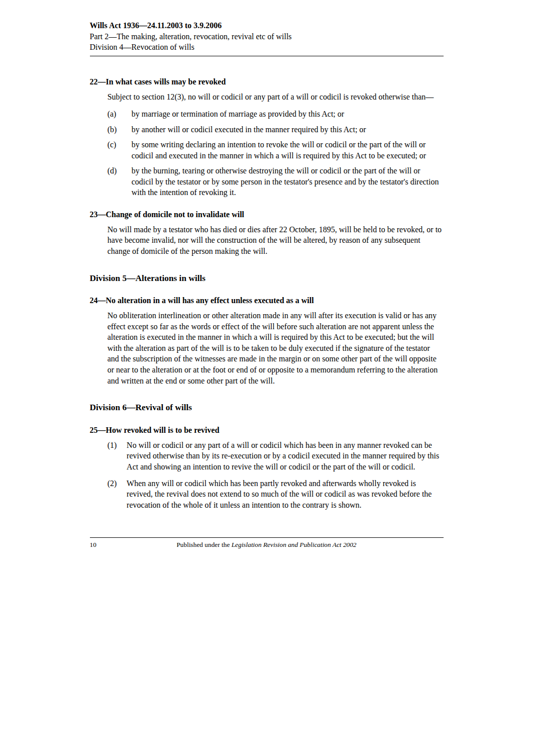Wills Act 1936—24.11.2003 to 3.9.2006
Part 2—The making, alteration, revocation, revival etc of wills
Division 4—Revocation of wills
22—In what cases wills may be revoked
Subject to section 12(3), no will or codicil or any part of a will or codicil is revoked otherwise than—
(a) by marriage or termination of marriage as provided by this Act; or
(b) by another will or codicil executed in the manner required by this Act; or
(c) by some writing declaring an intention to revoke the will or codicil or the part of the will or codicil and executed in the manner in which a will is required by this Act to be executed; or
(d) by the burning, tearing or otherwise destroying the will or codicil or the part of the will or codicil by the testator or by some person in the testator's presence and by the testator's direction with the intention of revoking it.
23—Change of domicile not to invalidate will
No will made by a testator who has died or dies after 22 October, 1895, will be held to be revoked, or to have become invalid, nor will the construction of the will be altered, by reason of any subsequent change of domicile of the person making the will.
Division 5—Alterations in wills
24—No alteration in a will has any effect unless executed as a will
No obliteration interlineation or other alteration made in any will after its execution is valid or has any effect except so far as the words or effect of the will before such alteration are not apparent unless the alteration is executed in the manner in which a will is required by this Act to be executed; but the will with the alteration as part of the will is to be taken to be duly executed if the signature of the testator and the subscription of the witnesses are made in the margin or on some other part of the will opposite or near to the alteration or at the foot or end of or opposite to a memorandum referring to the alteration and written at the end or some other part of the will.
Division 6—Revival of wills
25—How revoked will is to be revived
(1) No will or codicil or any part of a will or codicil which has been in any manner revoked can be revived otherwise than by its re-execution or by a codicil executed in the manner required by this Act and showing an intention to revive the will or codicil or the part of the will or codicil.
(2) When any will or codicil which has been partly revoked and afterwards wholly revoked is revived, the revival does not extend to so much of the will or codicil as was revoked before the revocation of the whole of it unless an intention to the contrary is shown.
10
Published under the Legislation Revision and Publication Act 2002